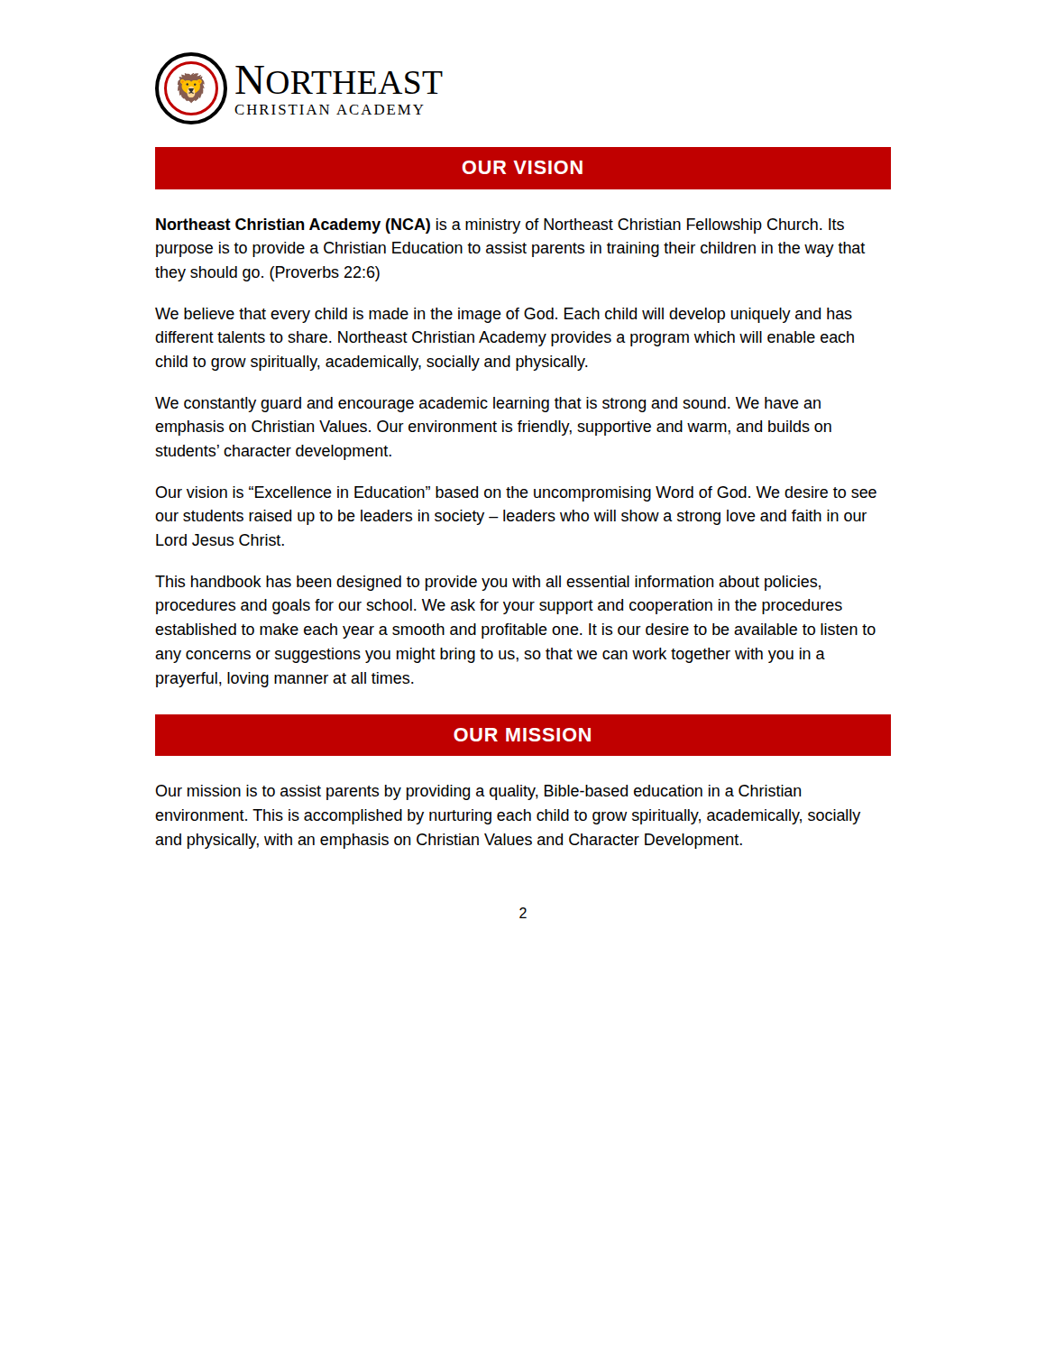🦁
NORTHEAST
CHRISTIAN ACADEMY
OUR VISION
Northeast Christian Academy (NCA) is a ministry of Northeast Christian Fellowship Church. Its purpose is to provide a Christian Education to assist parents in training their children in the way that they should go. (Proverbs 22:6)
We believe that every child is made in the image of God. Each child will develop uniquely and has different talents to share. Northeast Christian Academy provides a program which will enable each child to grow spiritually, academically, socially and physically.
We constantly guard and encourage academic learning that is strong and sound. We have an emphasis on Christian Values. Our environment is friendly, supportive and warm, and builds on students’ character development.
Our vision is “Excellence in Education” based on the uncompromising Word of God. We desire to see our students raised up to be leaders in society – leaders who will show a strong love and faith in our Lord Jesus Christ.
This handbook has been designed to provide you with all essential information about policies, procedures and goals for our school. We ask for your support and cooperation in the procedures established to make each year a smooth and profitable one. It is our desire to be available to listen to any concerns or suggestions you might bring to us, so that we can work together with you in a prayerful, loving manner at all times.
OUR MISSION
Our mission is to assist parents by providing a quality, Bible-based education in a Christian environment. This is accomplished by nurturing each child to grow spiritually, academically, socially and physically, with an emphasis on Christian Values and Character Development.
2